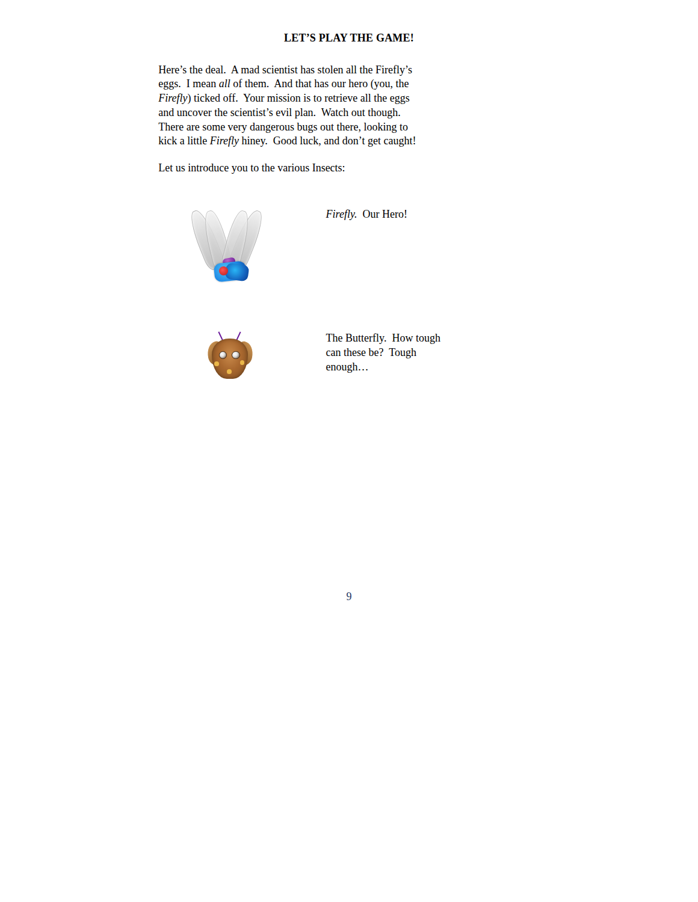LET’S PLAY THE GAME!
Here’s the deal. A mad scientist has stolen all the Firefly’s eggs. I mean all of them. And that has our hero (you, the Firefly) ticked off. Your mission is to retrieve all the eggs and uncover the scientist’s evil plan. Watch out though. There are some very dangerous bugs out there, looking to kick a little Firefly hiney. Good luck, and don’t get caught!
Let us introduce you to the various Insects:
Firefly. Our Hero!
The Butterfly. How tough can these be? Tough enough…
9